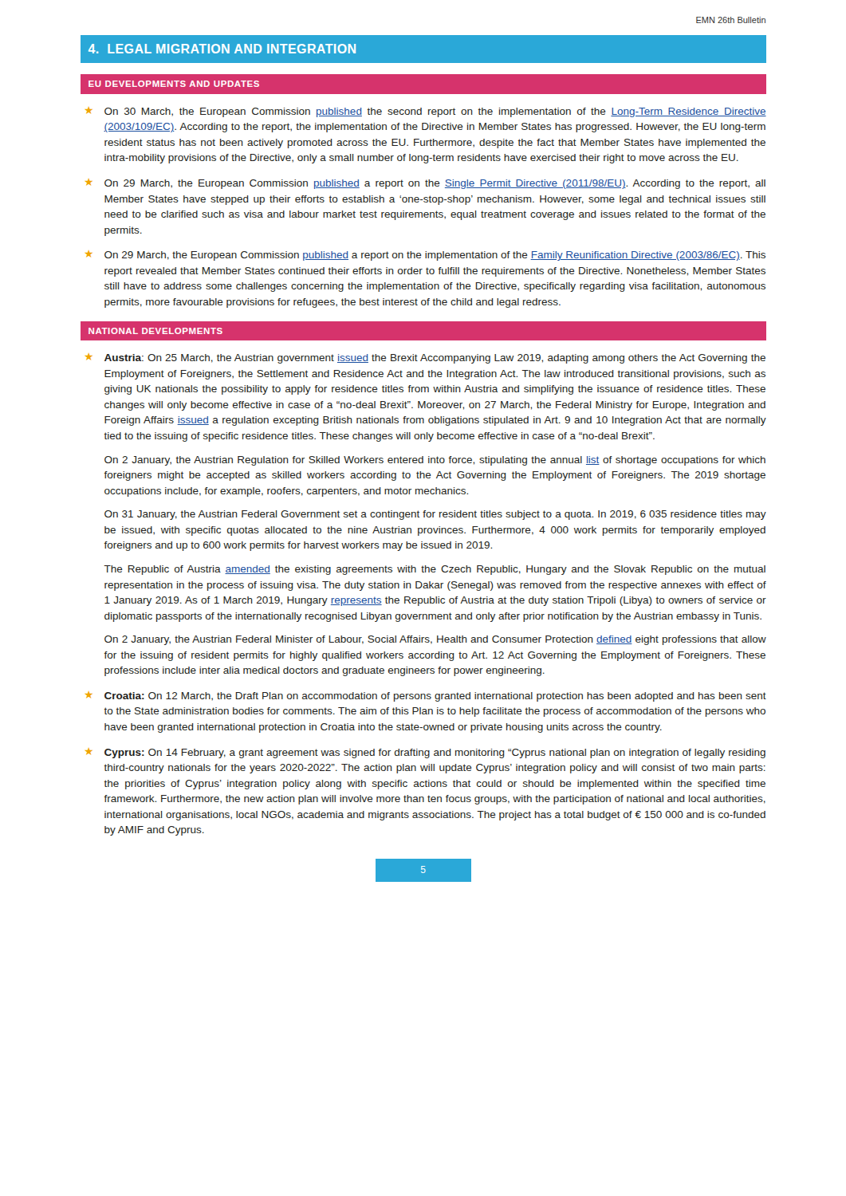EMN 26th Bulletin
4. LEGAL MIGRATION AND INTEGRATION
EU DEVELOPMENTS AND UPDATES
On 30 March, the European Commission published the second report on the implementation of the Long-Term Residence Directive (2003/109/EC). According to the report, the implementation of the Directive in Member States has progressed. However, the EU long-term resident status has not been actively promoted across the EU. Furthermore, despite the fact that Member States have implemented the intra-mobility provisions of the Directive, only a small number of long-term residents have exercised their right to move across the EU.
On 29 March, the European Commission published a report on the Single Permit Directive (2011/98/EU). According to the report, all Member States have stepped up their efforts to establish a ‘one-stop-shop’ mechanism. However, some legal and technical issues still need to be clarified such as visa and labour market test requirements, equal treatment coverage and issues related to the format of the permits.
On 29 March, the European Commission published a report on the implementation of the Family Reunification Directive (2003/86/EC). This report revealed that Member States continued their efforts in order to fulfill the requirements of the Directive. Nonetheless, Member States still have to address some challenges concerning the implementation of the Directive, specifically regarding visa facilitation, autonomous permits, more favourable provisions for refugees, the best interest of the child and legal redress.
NATIONAL DEVELOPMENTS
Austria: On 25 March, the Austrian government issued the Brexit Accompanying Law 2019, adapting among others the Act Governing the Employment of Foreigners, the Settlement and Residence Act and the Integration Act. The law introduced transitional provisions, such as giving UK nationals the possibility to apply for residence titles from within Austria and simplifying the issuance of residence titles. These changes will only become effective in case of a “no-deal Brexit”. Moreover, on 27 March, the Federal Ministry for Europe, Integration and Foreign Affairs issued a regulation excepting British nationals from obligations stipulated in Art. 9 and 10 Integration Act that are normally tied to the issuing of specific residence titles. These changes will only become effective in case of a “no-deal Brexit”.
On 2 January, the Austrian Regulation for Skilled Workers entered into force, stipulating the annual list of shortage occupations for which foreigners might be accepted as skilled workers according to the Act Governing the Employment of Foreigners. The 2019 shortage occupations include, for example, roofers, carpenters, and motor mechanics.
On 31 January, the Austrian Federal Government set a contingent for resident titles subject to a quota. In 2019, 6 035 residence titles may be issued, with specific quotas allocated to the nine Austrian provinces. Furthermore, 4 000 work permits for temporarily employed foreigners and up to 600 work permits for harvest workers may be issued in 2019.
The Republic of Austria amended the existing agreements with the Czech Republic, Hungary and the Slovak Republic on the mutual representation in the process of issuing visa. The duty station in Dakar (Senegal) was removed from the respective annexes with effect of 1 January 2019. As of 1 March 2019, Hungary represents the Republic of Austria at the duty station Tripoli (Libya) to owners of service or diplomatic passports of the internationally recognised Libyan government and only after prior notification by the Austrian embassy in Tunis.
On 2 January, the Austrian Federal Minister of Labour, Social Affairs, Health and Consumer Protection defined eight professions that allow for the issuing of resident permits for highly qualified workers according to Art. 12 Act Governing the Employment of Foreigners. These professions include inter alia medical doctors and graduate engineers for power engineering.
Croatia: On 12 March, the Draft Plan on accommodation of persons granted international protection has been adopted and has been sent to the State administration bodies for comments. The aim of this Plan is to help facilitate the process of accommodation of the persons who have been granted international protection in Croatia into the state-owned or private housing units across the country.
Cyprus: On 14 February, a grant agreement was signed for drafting and monitoring “Cyprus national plan on integration of legally residing third-country nationals for the years 2020-2022”. The action plan will update Cyprus’ integration policy and will consist of two main parts: the priorities of Cyprus’ integration policy along with specific actions that could or should be implemented within the specified time framework. Furthermore, the new action plan will involve more than ten focus groups, with the participation of national and local authorities, international organisations, local NGOs, academia and migrants associations. The project has a total budget of € 150 000 and is co-funded by AMIF and Cyprus.
5